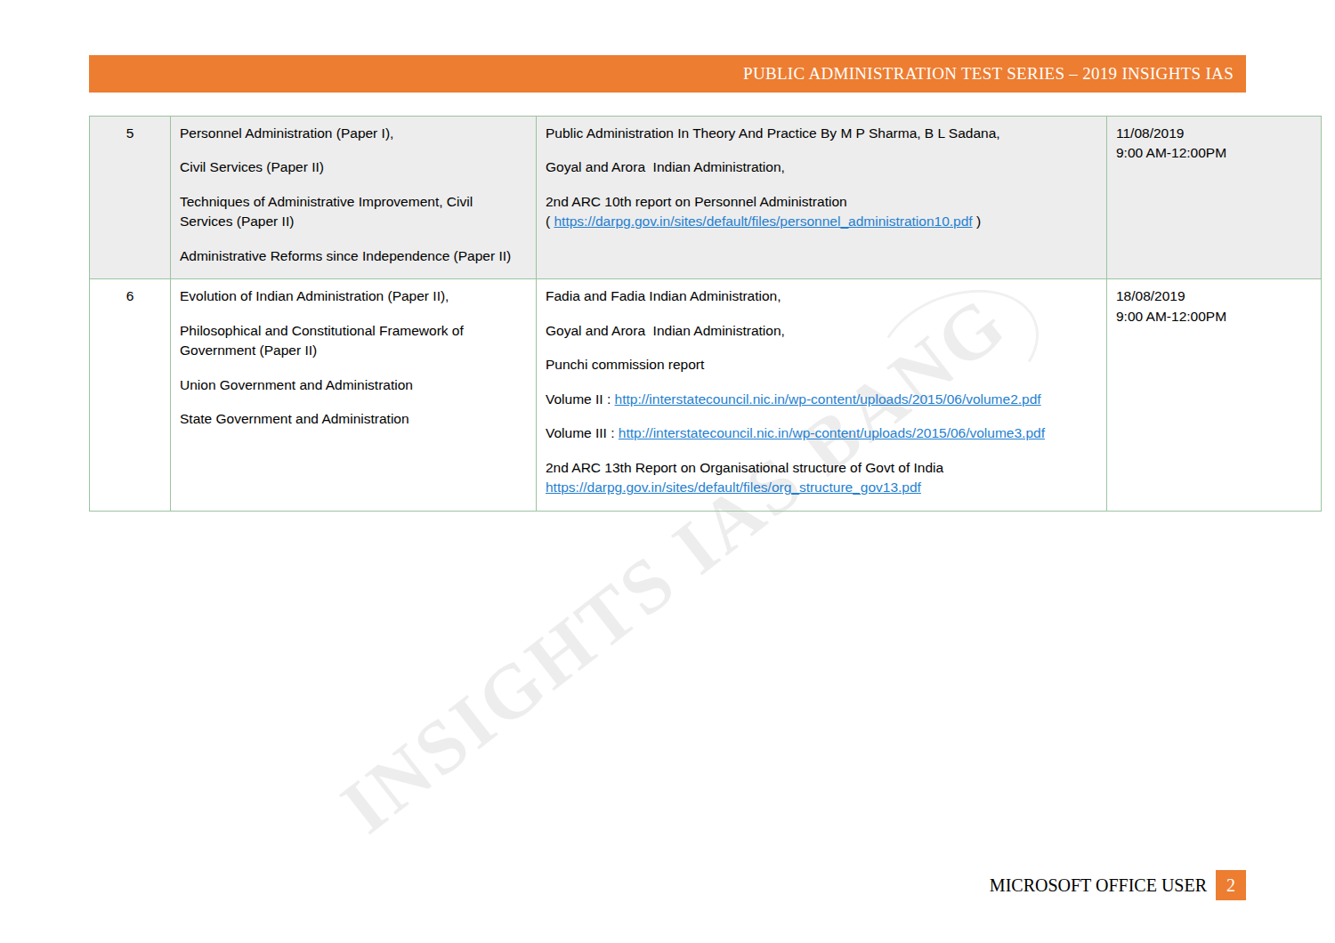PUBLIC ADMINISTRATION TEST SERIES – 2019 INSIGHTS IAS
INSIGHTS IAS BANG
| 5 | Personnel Administration (Paper I), Civil Services (Paper II) Techniques of Administrative Improvement, Civil Services (Paper II) Administrative Reforms since Independence (Paper II) | Public Administration In Theory And Practice By M P Sharma, B L Sadana, Goyal and Arora Indian Administration, 2nd ARC 10th report on Personnel Administration ( https://darpg.gov.in/sites/default/files/personnel_administration10.pdf ) | 11/08/2019 9:00 AM-12:00PM |
| 6 | Evolution of Indian Administration (Paper II), Philosophical and Constitutional Framework of Government (Paper II) Union Government and Administration State Government and Administration | Fadia and Fadia Indian Administration, Goyal and Arora Indian Administration, Punchi commission report Volume II : http://interstatecouncil.nic.in/wp-content/uploads/2015/06/volume2.pdf Volume III : http://interstatecouncil.nic.in/wp-content/uploads/2015/06/volume3.pdf 2nd ARC 13th Report on Organisational structure of Govt of India https://darpg.gov.in/sites/default/files/org_structure_gov13.pdf | 18/08/2019 9:00 AM-12:00PM |
MICROSOFT OFFICE USER 2